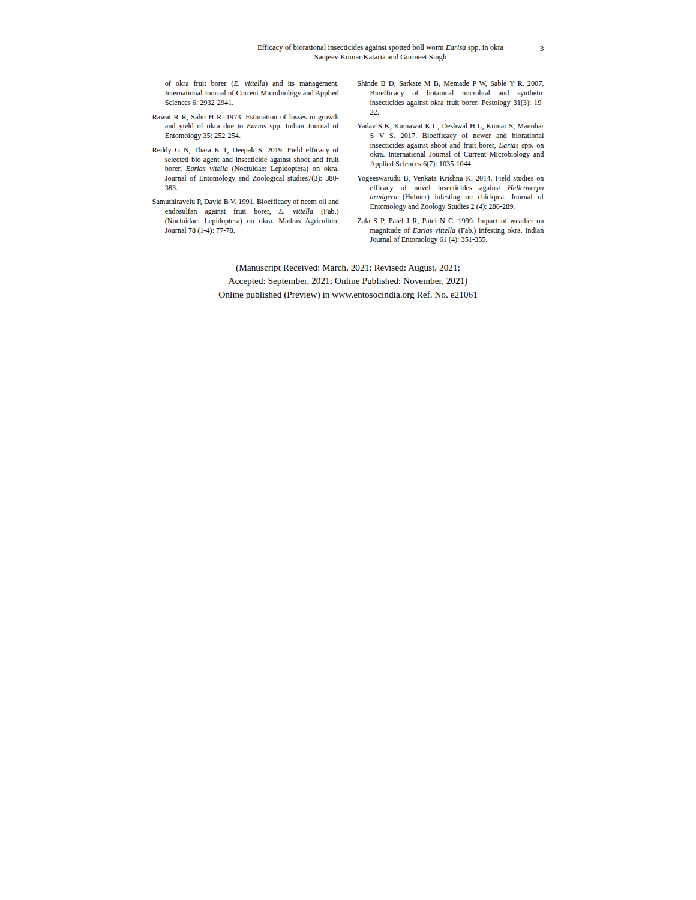Efficacy of biorational insecticides against spotted boll worm Earisa spp. in okra
Sanjeev Kumar Kataria and Gurmeet Singh
3
of okra fruit borer (E. vittella) and its management. International Journal of Current Microbiology and Applied Sciences 6: 2932-2941.
Rawat R R, Sahu H R. 1973. Estimation of losses in growth and yield of okra due to Earias spp. Indian Journal of Entomology 35: 252-254.
Reddy G N, Thara K T, Deepak S. 2019. Field efficacy of selected bio-agent and insecticide against shoot and fruit borer, Earias vitella (Noctuidae: Lepidoptera) on okra. Journal of Entomology and Zoological studies7(3): 380-383.
Samuthiravelu P, David B V. 1991. Bioefficacy of neem oil and endosulfan against fruit borer, E. vittella (Fab.) (Noctuidae: Lepidoptera) on okra. Madras Agriculture Journal 78 (1-4): 77-78.
Shinde B D, Sarkate M B, Memade P W, Sable Y R. 2007. Bioefficacy of botanical microbial and synthetic insecticides against okra fruit borer. Pestology 31(3): 19-22.
Yadav S K, Kumawat K C, Deshwal H L, Kumar S, Manohar S V S. 2017. Bioefficacy of newer and biorational insecticides against shoot and fruit borer, Earias spp. on okra. International Journal of Current Microbiology and Applied Sciences 6(7): 1035-1044.
Yogeeswarudu B, Venkata Krishna K. 2014. Field studies on efficacy of novel insecticides against Helicoverpa armigera (Hubner) infesting on chickpea. Journal of Entomology and Zoology Studies 2 (4): 286-289.
Zala S P, Patel J R, Patel N C. 1999. Impact of weather on magnitude of Earias vittella (Fab.) infesting okra. Indian Journal of Entomology 61 (4): 351-355.
(Manuscript Received: March, 2021; Revised: August, 2021;
Accepted: September, 2021; Online Published: November, 2021)
Online published (Preview) in www.entosocindia.org Ref. No. e21061